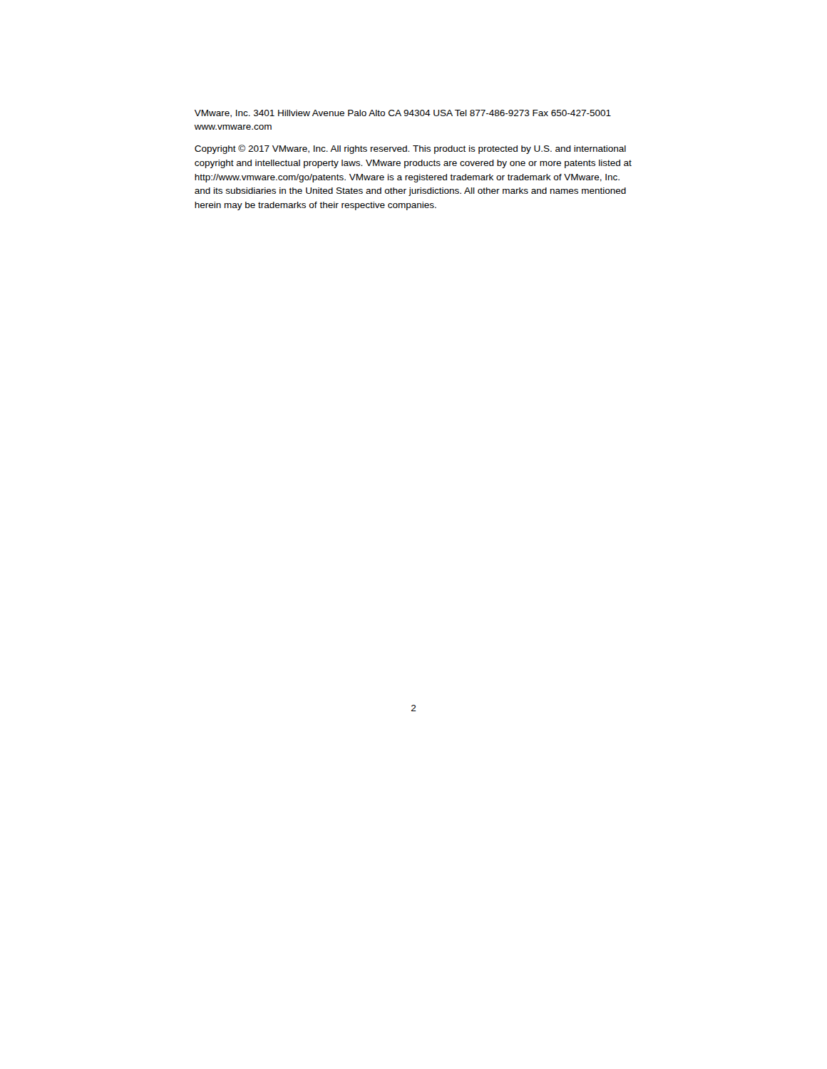VMware, Inc. 3401 Hillview Avenue Palo Alto CA 94304 USA Tel 877-486-9273 Fax 650-427-5001 www.vmware.com
Copyright © 2017 VMware, Inc. All rights reserved. This product is protected by U.S. and international copyright and intellectual property laws. VMware products are covered by one or more patents listed at http://www.vmware.com/go/patents. VMware is a registered trademark or trademark of VMware, Inc. and its subsidiaries in the United States and other jurisdictions. All other marks and names mentioned herein may be trademarks of their respective companies.
2